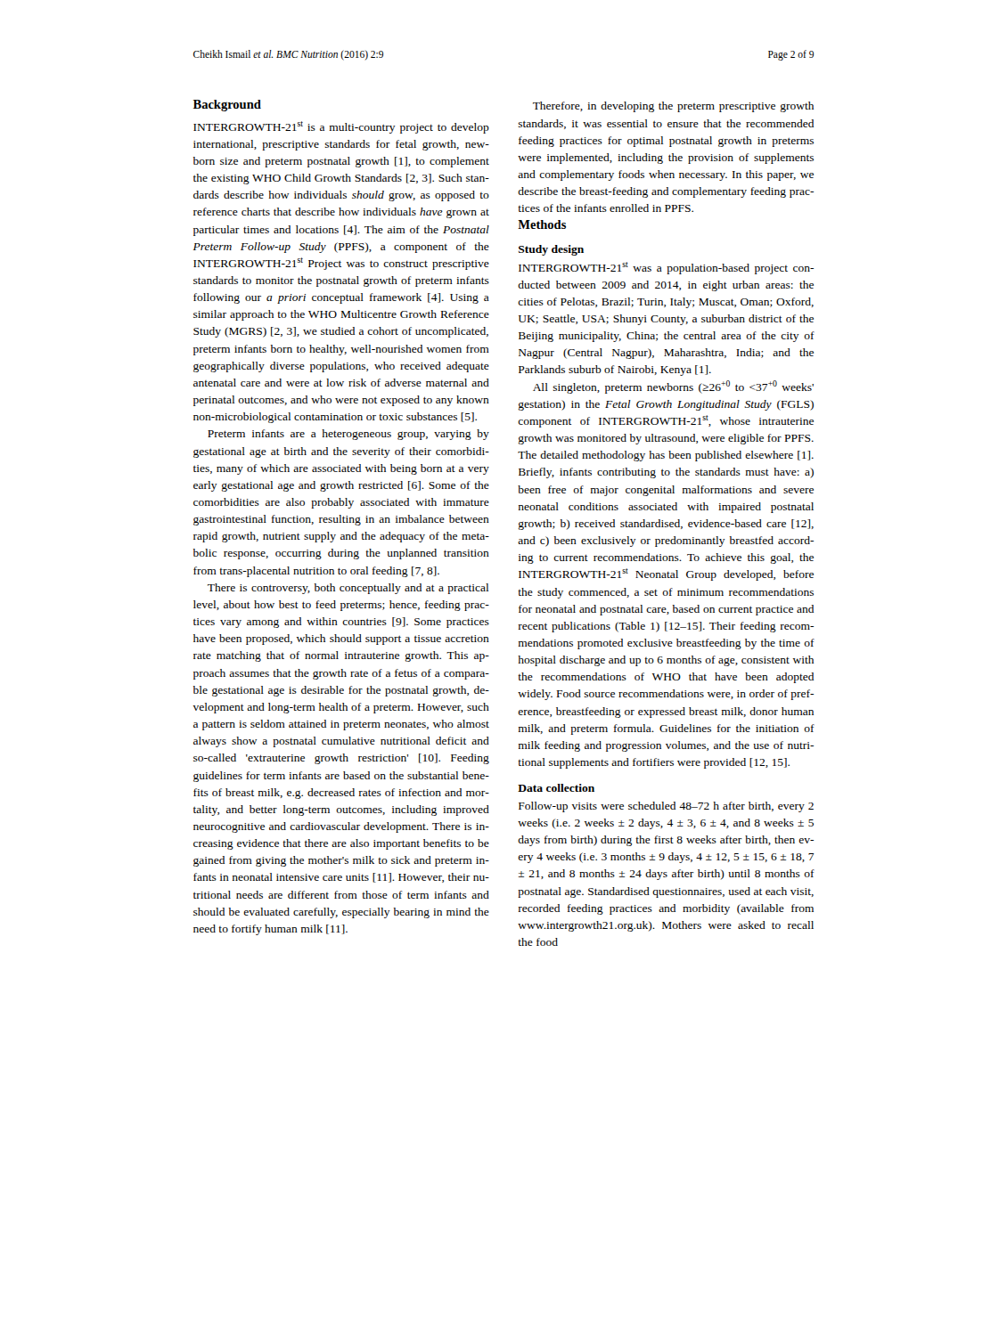Cheikh Ismail et al. BMC Nutrition (2016) 2:9
Page 2 of 9
Background
INTERGROWTH-21st is a multi-country project to develop international, prescriptive standards for fetal growth, newborn size and preterm postnatal growth [1], to complement the existing WHO Child Growth Standards [2, 3]. Such standards describe how individuals should grow, as opposed to reference charts that describe how individuals have grown at particular times and locations [4]. The aim of the Postnatal Preterm Follow-up Study (PPFS), a component of the INTERGROWTH-21st Project was to construct prescriptive standards to monitor the postnatal growth of preterm infants following our a priori conceptual framework [4]. Using a similar approach to the WHO Multicentre Growth Reference Study (MGRS) [2, 3], we studied a cohort of uncomplicated, preterm infants born to healthy, well-nourished women from geographically diverse populations, who received adequate antenatal care and were at low risk of adverse maternal and perinatal outcomes, and who were not exposed to any known non-microbiological contamination or toxic substances [5].
Preterm infants are a heterogeneous group, varying by gestational age at birth and the severity of their comorbidities, many of which are associated with being born at a very early gestational age and growth restricted [6]. Some of the comorbidities are also probably associated with immature gastrointestinal function, resulting in an imbalance between rapid growth, nutrient supply and the adequacy of the metabolic response, occurring during the unplanned transition from trans-placental nutrition to oral feeding [7, 8].
There is controversy, both conceptually and at a practical level, about how best to feed preterms; hence, feeding practices vary among and within countries [9]. Some practices have been proposed, which should support a tissue accretion rate matching that of normal intrauterine growth. This approach assumes that the growth rate of a fetus of a comparable gestational age is desirable for the postnatal growth, development and long-term health of a preterm. However, such a pattern is seldom attained in preterm neonates, who almost always show a postnatal cumulative nutritional deficit and so-called 'extrauterine growth restriction' [10]. Feeding guidelines for term infants are based on the substantial benefits of breast milk, e.g. decreased rates of infection and mortality, and better long-term outcomes, including improved neurocognitive and cardiovascular development. There is increasing evidence that there are also important benefits to be gained from giving the mother's milk to sick and preterm infants in neonatal intensive care units [11]. However, their nutritional needs are different from those of term infants and should be evaluated carefully, especially bearing in mind the need to fortify human milk [11].
Therefore, in developing the preterm prescriptive growth standards, it was essential to ensure that the recommended feeding practices for optimal postnatal growth in preterms were implemented, including the provision of supplements and complementary foods when necessary. In this paper, we describe the breast-feeding and complementary feeding practices of the infants enrolled in PPFS.
Methods
Study design
INTERGROWTH-21st was a population-based project conducted between 2009 and 2014, in eight urban areas: the cities of Pelotas, Brazil; Turin, Italy; Muscat, Oman; Oxford, UK; Seattle, USA; Shunyi County, a suburban district of the Beijing municipality, China; the central area of the city of Nagpur (Central Nagpur), Maharashtra, India; and the Parklands suburb of Nairobi, Kenya [1].
All singleton, preterm newborns (≥26+0 to <37+0 weeks' gestation) in the Fetal Growth Longitudinal Study (FGLS) component of INTERGROWTH-21st, whose intrauterine growth was monitored by ultrasound, were eligible for PPFS. The detailed methodology has been published elsewhere [1]. Briefly, infants contributing to the standards must have: a) been free of major congenital malformations and severe neonatal conditions associated with impaired postnatal growth; b) received standardised, evidence-based care [12], and c) been exclusively or predominantly breastfed according to current recommendations. To achieve this goal, the INTERGROWTH-21st Neonatal Group developed, before the study commenced, a set of minimum recommendations for neonatal and postnatal care, based on current practice and recent publications (Table 1) [12–15]. Their feeding recommendations promoted exclusive breastfeeding by the time of hospital discharge and up to 6 months of age, consistent with the recommendations of WHO that have been adopted widely. Food source recommendations were, in order of preference, breastfeeding or expressed breast milk, donor human milk, and preterm formula. Guidelines for the initiation of milk feeding and progression volumes, and the use of nutritional supplements and fortifiers were provided [12, 15].
Data collection
Follow-up visits were scheduled 48–72 h after birth, every 2 weeks (i.e. 2 weeks ± 2 days, 4 ± 3, 6 ± 4, and 8 weeks ± 5 days from birth) during the first 8 weeks after birth, then every 4 weeks (i.e. 3 months ± 9 days, 4 ± 12, 5 ± 15, 6 ± 18, 7 ± 21, and 8 months ± 24 days after birth) until 8 months of postnatal age. Standardised questionnaires, used at each visit, recorded feeding practices and morbidity (available from www.intergrowth21.org.uk). Mothers were asked to recall the food